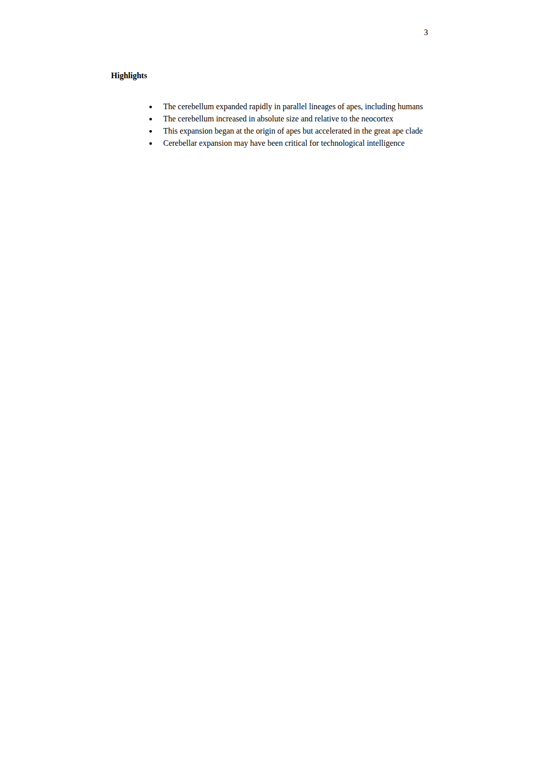3
Highlights
The cerebellum expanded rapidly in parallel lineages of apes, including humans
The cerebellum increased in absolute size and relative to the neocortex
This expansion began at the origin of apes but accelerated in the great ape clade
Cerebellar expansion may have been critical for technological intelligence